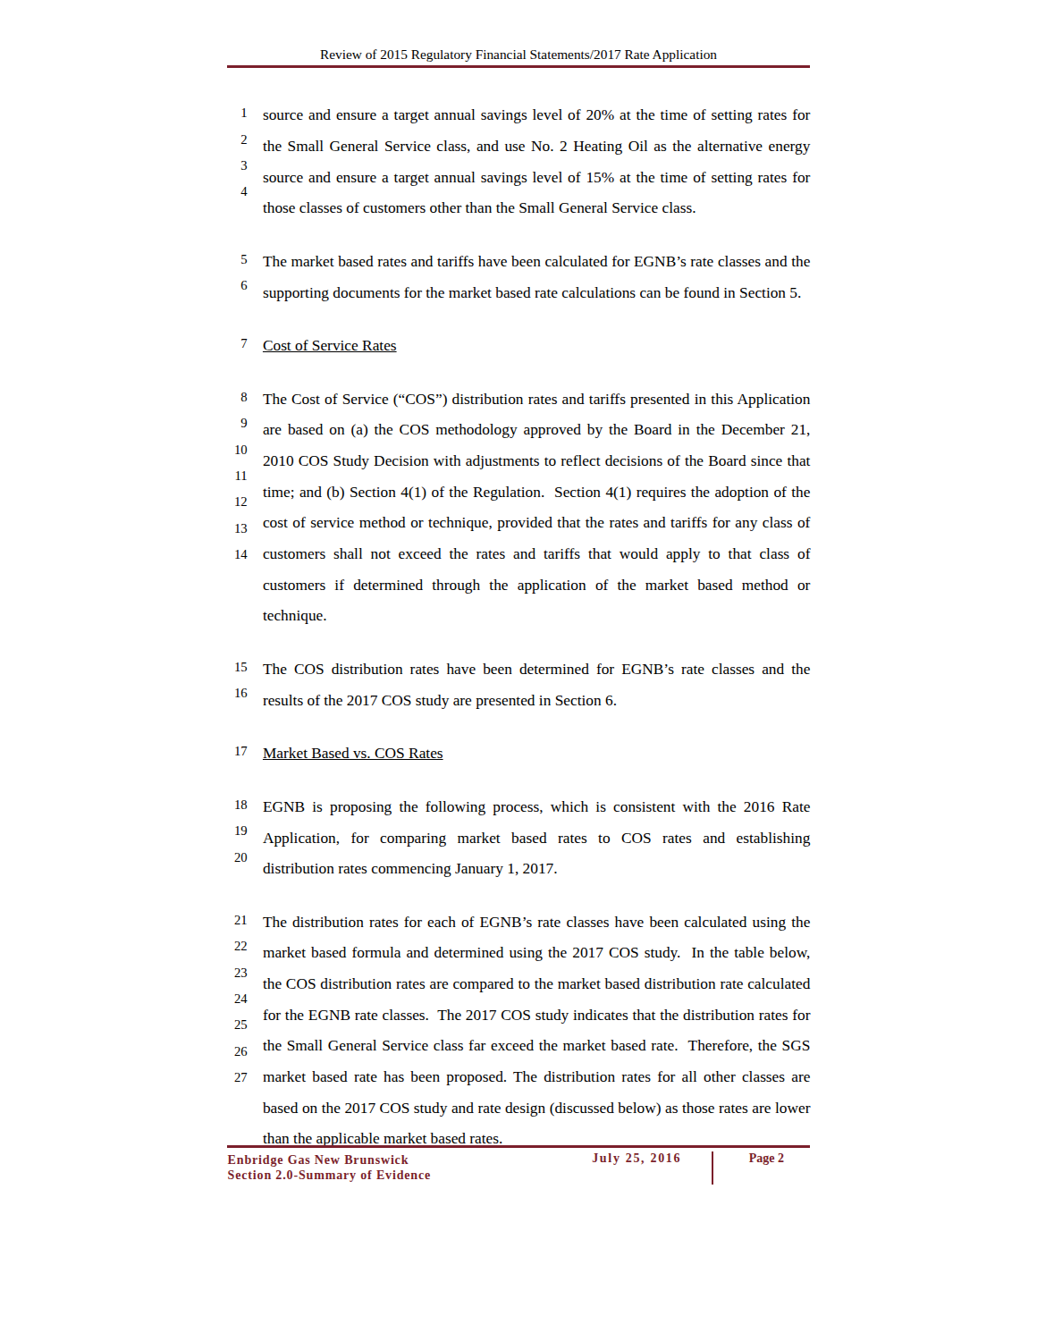Review of 2015 Regulatory Financial Statements/2017 Rate Application
1 2 3 4
source and ensure a target annual savings level of 20% at the time of setting rates for the Small General Service class, and use No. 2 Heating Oil as the alternative energy source and ensure a target annual savings level of 15% at the time of setting rates for those classes of customers other than the Small General Service class.
5 6
The market based rates and tariffs have been calculated for EGNB’s rate classes and the supporting documents for the market based rate calculations can be found in Section 5.
7
Cost of Service Rates
8 9 10 11 12 13 14
The Cost of Service (“COS”) distribution rates and tariffs presented in this Application are based on (a) the COS methodology approved by the Board in the December 21, 2010 COS Study Decision with adjustments to reflect decisions of the Board since that time; and (b) Section 4(1) of the Regulation. Section 4(1) requires the adoption of the cost of service method or technique, provided that the rates and tariffs for any class of customers shall not exceed the rates and tariffs that would apply to that class of customers if determined through the application of the market based method or technique.
15 16
The COS distribution rates have been determined for EGNB’s rate classes and the results of the 2017 COS study are presented in Section 6.
17
Market Based vs. COS Rates
18 19 20
EGNB is proposing the following process, which is consistent with the 2016 Rate Application, for comparing market based rates to COS rates and establishing distribution rates commencing January 1, 2017.
21 22 23 24 25 26 27
The distribution rates for each of EGNB’s rate classes have been calculated using the market based formula and determined using the 2017 COS study. In the table below, the COS distribution rates are compared to the market based distribution rate calculated for the EGNB rate classes. The 2017 COS study indicates that the distribution rates for the Small General Service class far exceed the market based rate. Therefore, the SGS market based rate has been proposed. The distribution rates for all other classes are based on the 2017 COS study and rate design (discussed below) as those rates are lower than the applicable market based rates.
| Enbridge Gas New Brunswick Section 2.0-Summary of Evidence | July 25, 2016 | Page 2 |